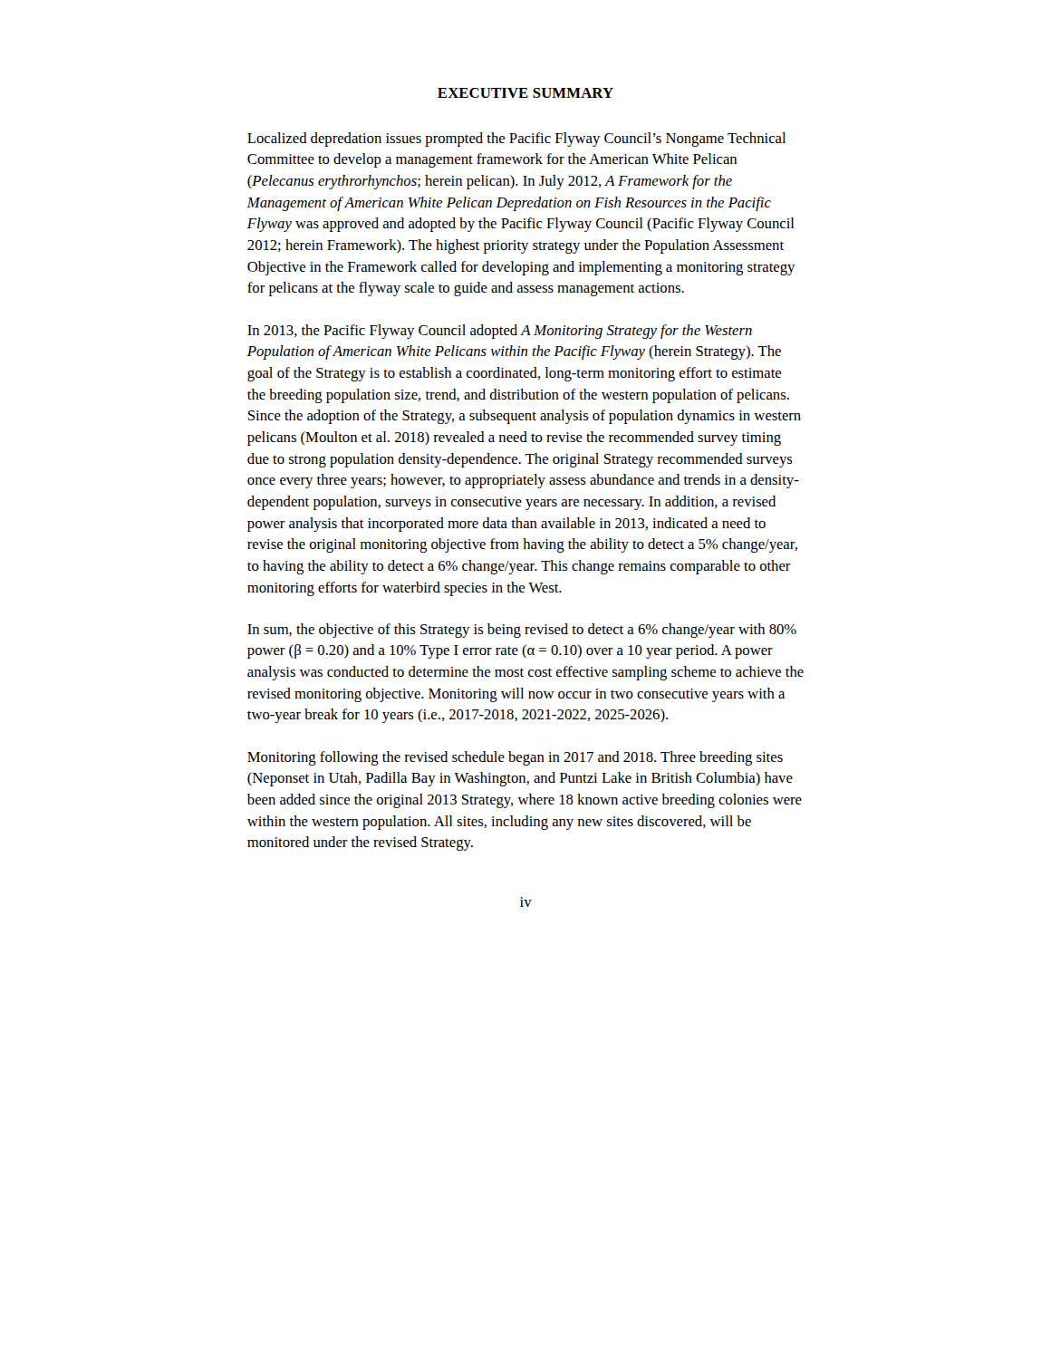EXECUTIVE SUMMARY
Localized depredation issues prompted the Pacific Flyway Council’s Nongame Technical Committee to develop a management framework for the American White Pelican (Pelecanus erythrorhynchos; herein pelican). In July 2012, A Framework for the Management of American White Pelican Depredation on Fish Resources in the Pacific Flyway was approved and adopted by the Pacific Flyway Council (Pacific Flyway Council 2012; herein Framework). The highest priority strategy under the Population Assessment Objective in the Framework called for developing and implementing a monitoring strategy for pelicans at the flyway scale to guide and assess management actions.
In 2013, the Pacific Flyway Council adopted A Monitoring Strategy for the Western Population of American White Pelicans within the Pacific Flyway (herein Strategy). The goal of the Strategy is to establish a coordinated, long-term monitoring effort to estimate the breeding population size, trend, and distribution of the western population of pelicans. Since the adoption of the Strategy, a subsequent analysis of population dynamics in western pelicans (Moulton et al. 2018) revealed a need to revise the recommended survey timing due to strong population density-dependence. The original Strategy recommended surveys once every three years; however, to appropriately assess abundance and trends in a density-dependent population, surveys in consecutive years are necessary. In addition, a revised power analysis that incorporated more data than available in 2013, indicated a need to revise the original monitoring objective from having the ability to detect a 5% change/year, to having the ability to detect a 6% change/year. This change remains comparable to other monitoring efforts for waterbird species in the West.
In sum, the objective of this Strategy is being revised to detect a 6% change/year with 80% power (β = 0.20) and a 10% Type I error rate (α = 0.10) over a 10 year period. A power analysis was conducted to determine the most cost effective sampling scheme to achieve the revised monitoring objective. Monitoring will now occur in two consecutive years with a two-year break for 10 years (i.e., 2017-2018, 2021-2022, 2025-2026).
Monitoring following the revised schedule began in 2017 and 2018. Three breeding sites (Neponset in Utah, Padilla Bay in Washington, and Puntzi Lake in British Columbia) have been added since the original 2013 Strategy, where 18 known active breeding colonies were within the western population. All sites, including any new sites discovered, will be monitored under the revised Strategy.
iv